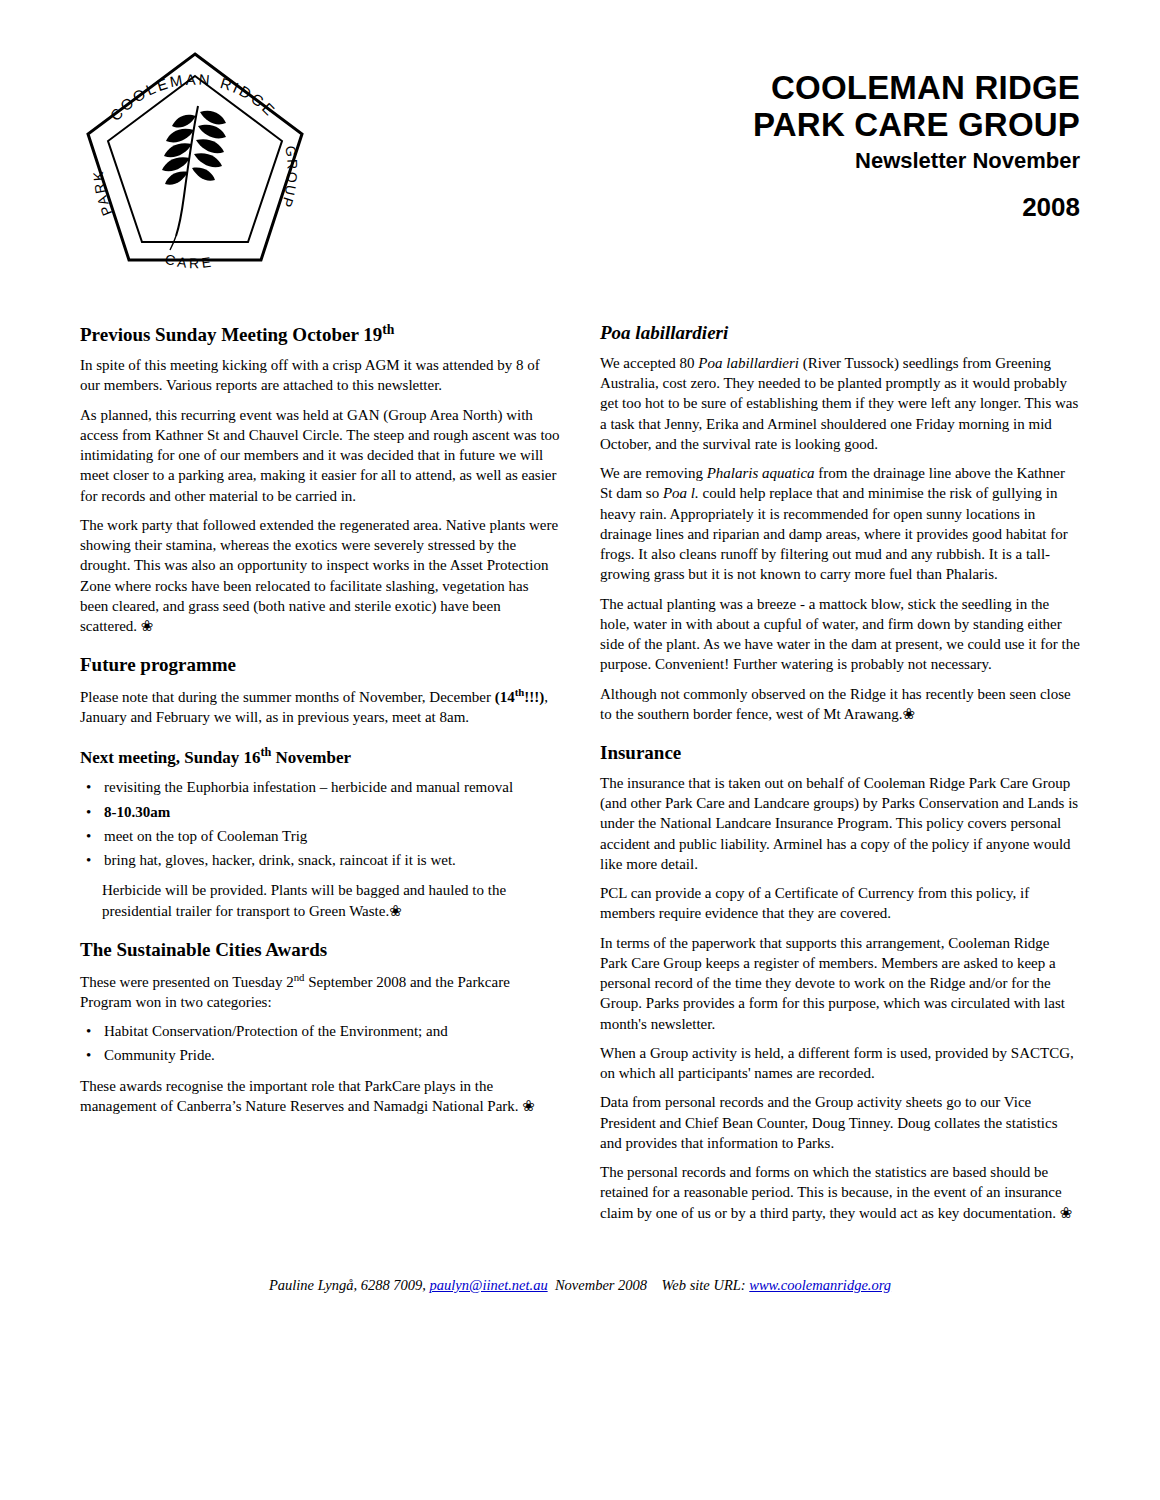COOLEMAN RIDGE PARK GROUP CARE
COOLEMAN RIDGE
PARK CARE GROUP
Newsletter November
2008
Previous Sunday Meeting October 19th
In spite of this meeting kicking off with a crisp AGM it was attended by 8 of our members. Various reports are attached to this newsletter.
As planned, this recurring event was held at GAN (Group Area North) with access from Kathner St and Chauvel Circle. The steep and rough ascent was too intimidating for one of our members and it was decided that in future we will meet closer to a parking area, making it easier for all to attend, as well as easier for records and other material to be carried in.
The work party that followed extended the regenerated area. Native plants were showing their stamina, whereas the exotics were severely stressed by the drought. This was also an opportunity to inspect works in the Asset Protection Zone where rocks have been relocated to facilitate slashing, vegetation has been cleared, and grass seed (both native and sterile exotic) have been scattered. ❀
Future programme
Please note that during the summer months of November, December (14th!!!), January and February we will, as in previous years, meet at 8am.
Next meeting, Sunday 16th November
revisiting the Euphorbia infestation – herbicide and manual removal
8-10.30am
meet on the top of Cooleman Trig
bring hat, gloves, hacker, drink, snack, raincoat if it is wet.
Herbicide will be provided. Plants will be bagged and hauled to the presidential trailer for transport to Green Waste.❀
The Sustainable Cities Awards
These were presented on Tuesday 2nd September 2008 and the Parkcare Program won in two categories:
Habitat Conservation/Protection of the Environment; and
Community Pride.
These awards recognise the important role that ParkCare plays in the management of Canberra’s Nature Reserves and Namadgi National Park. ❀
Poa labillardieri
We accepted 80 Poa labillardieri (River Tussock) seedlings from Greening Australia, cost zero. They needed to be planted promptly as it would probably get too hot to be sure of establishing them if they were left any longer. This was a task that Jenny, Erika and Arminel shouldered one Friday morning in mid October, and the survival rate is looking good.
We are removing Phalaris aquatica from the drainage line above the Kathner St dam so Poa l. could help replace that and minimise the risk of gullying in heavy rain. Appropriately it is recommended for open sunny locations in drainage lines and riparian and damp areas, where it provides good habitat for frogs. It also cleans runoff by filtering out mud and any rubbish. It is a tall-growing grass but it is not known to carry more fuel than Phalaris.
The actual planting was a breeze - a mattock blow, stick the seedling in the hole, water in with about a cupful of water, and firm down by standing either side of the plant. As we have water in the dam at present, we could use it for the purpose. Convenient! Further watering is probably not necessary.
Although not commonly observed on the Ridge it has recently been seen close to the southern border fence, west of Mt Arawang.❀
Insurance
The insurance that is taken out on behalf of Cooleman Ridge Park Care Group (and other Park Care and Landcare groups) by Parks Conservation and Lands is under the National Landcare Insurance Program. This policy covers personal accident and public liability. Arminel has a copy of the policy if anyone would like more detail.
PCL can provide a copy of a Certificate of Currency from this policy, if members require evidence that they are covered.
In terms of the paperwork that supports this arrangement, Cooleman Ridge Park Care Group keeps a register of members. Members are asked to keep a personal record of the time they devote to work on the Ridge and/or for the Group. Parks provides a form for this purpose, which was circulated with last month's newsletter.
When a Group activity is held, a different form is used, provided by SACTCG, on which all participants' names are recorded.
Data from personal records and the Group activity sheets go to our Vice President and Chief Bean Counter, Doug Tinney. Doug collates the statistics and provides that information to Parks.
The personal records and forms on which the statistics are based should be retained for a reasonable period. This is because, in the event of an insurance claim by one of us or by a third party, they would act as key documentation. ❀
Pauline Lyngå, 6288 7009, paulyn@iinet.net.au November 2008 Web site URL: www.coolemanridge.org